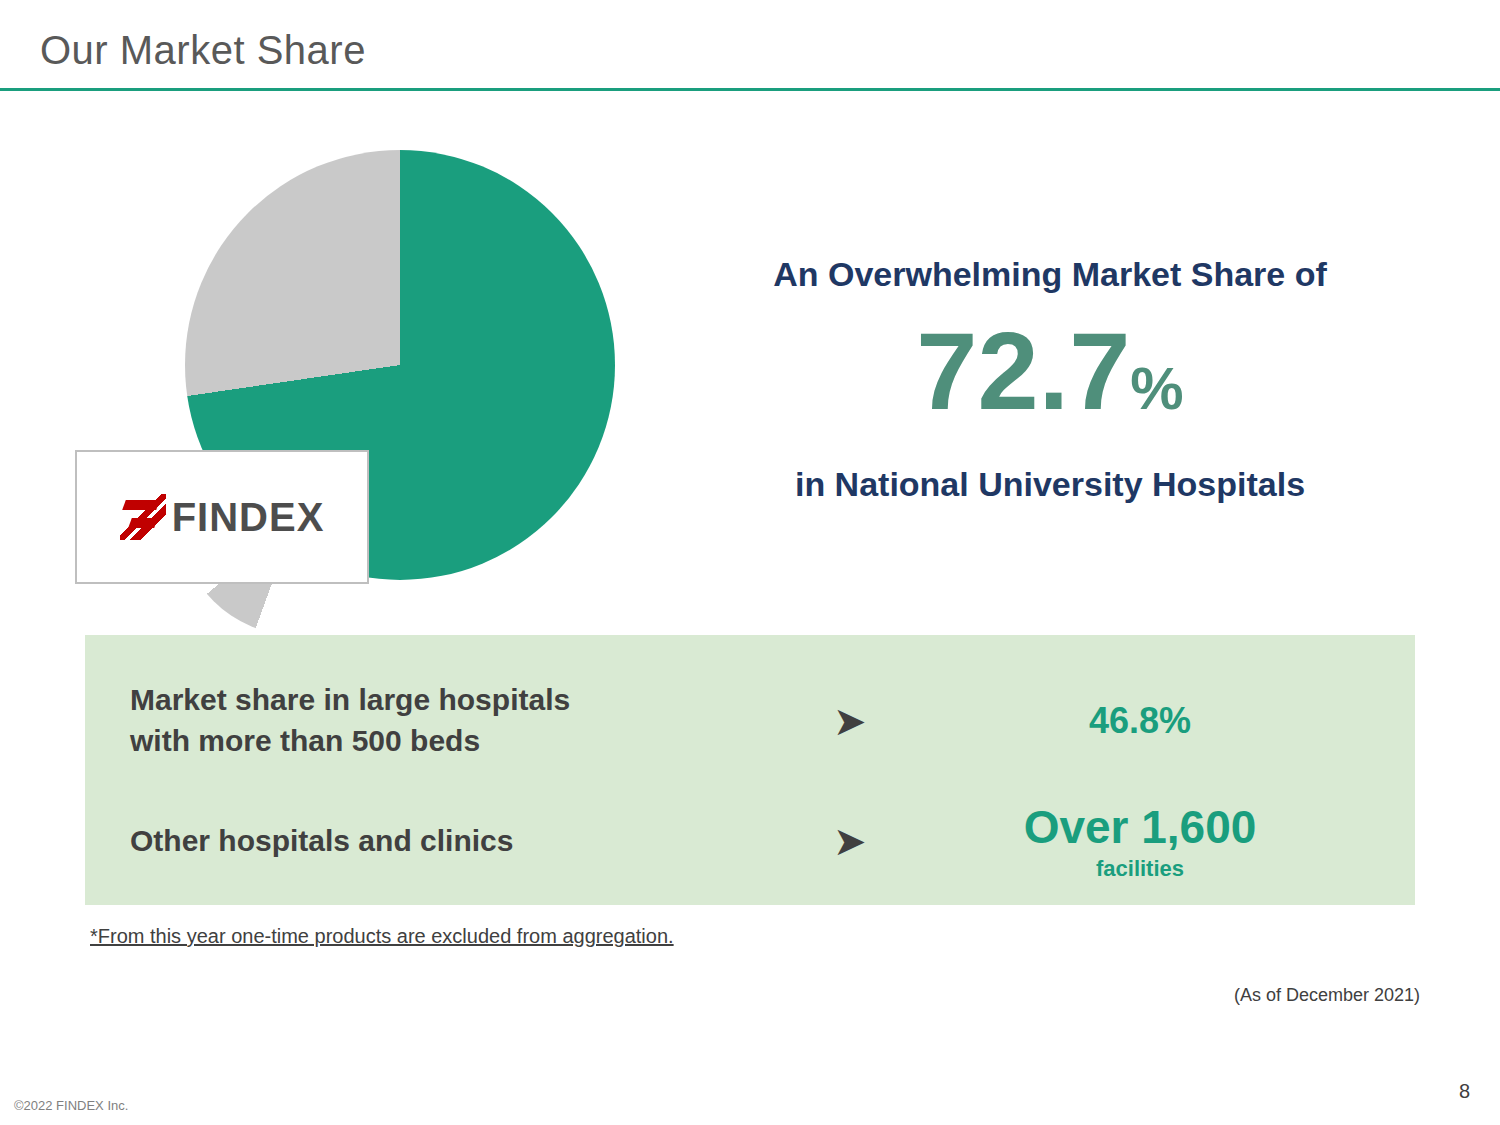Our Market Share
FINDEX
An Overwhelming Market Share of
72.7%
in National University Hospitals
Market share in large hospitals
with more than 500 beds
➤
46.8%
Other hospitals and clinics
➤
Over 1,600facilities
*From this year one-time products are excluded from aggregation.
(As of December 2021)
©2022 FINDEX Inc.
8